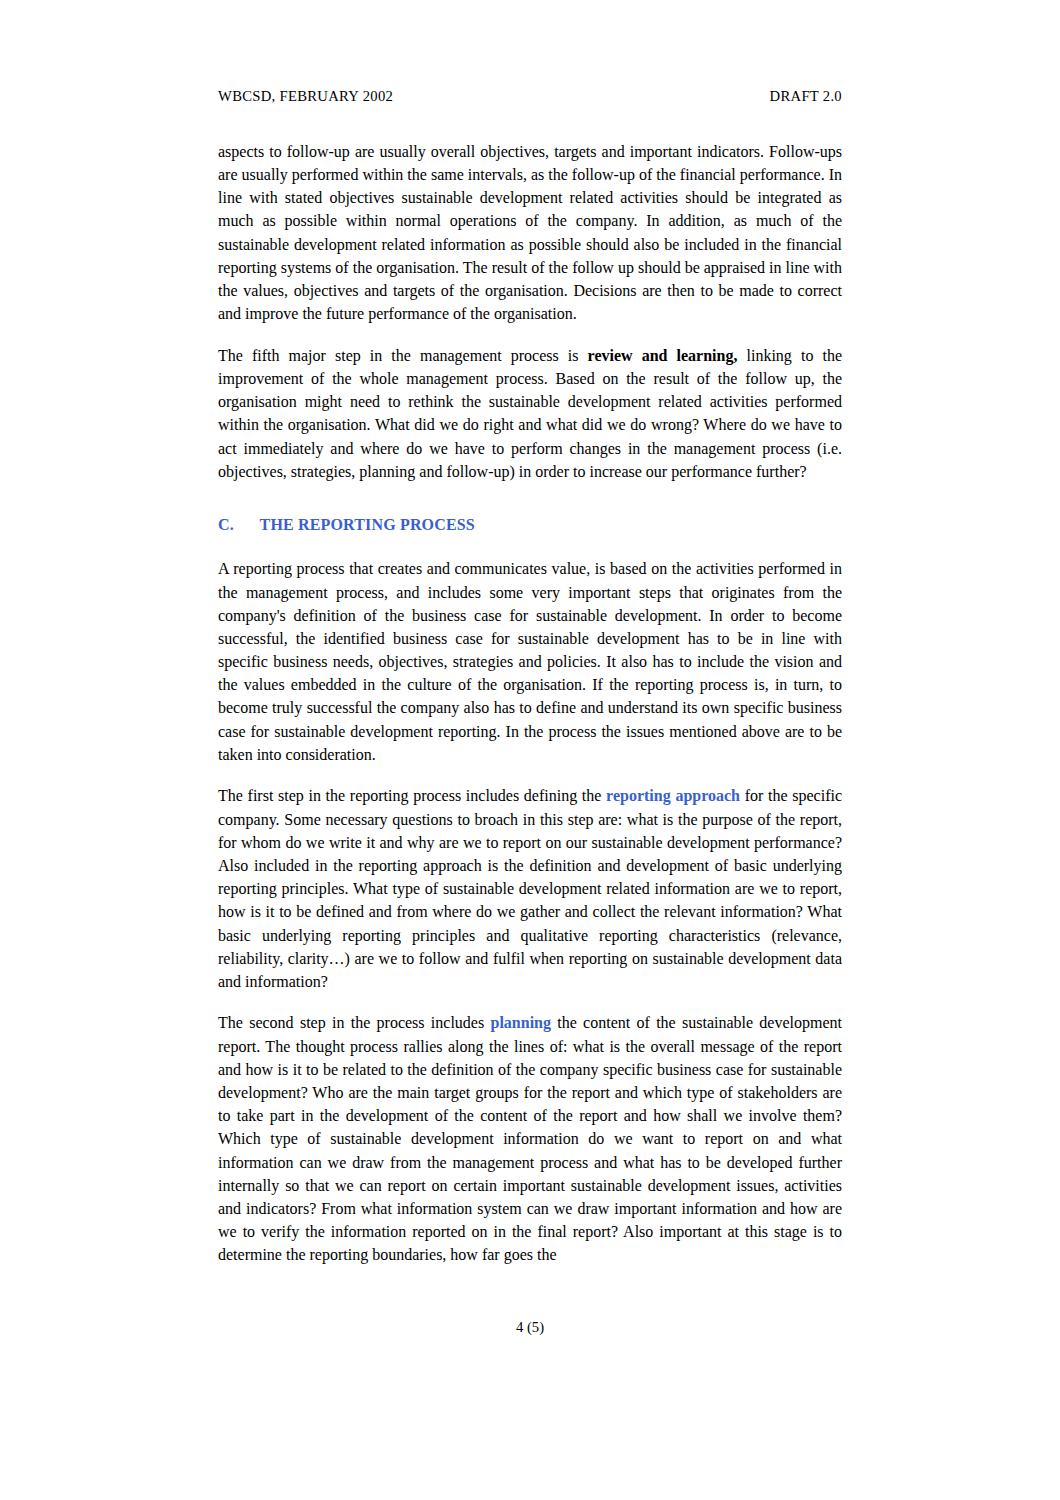WBCSD, FEBRUARY 2002 DRAFT 2.0
aspects to follow-up are usually overall objectives, targets and important indicators. Follow-ups are usually performed within the same intervals, as the follow-up of the financial performance. In line with stated objectives sustainable development related activities should be integrated as much as possible within normal operations of the company. In addition, as much of the sustainable development related information as possible should also be included in the financial reporting systems of the organisation. The result of the follow up should be appraised in line with the values, objectives and targets of the organisation. Decisions are then to be made to correct and improve the future performance of the organisation.
The fifth major step in the management process is review and learning, linking to the improvement of the whole management process. Based on the result of the follow up, the organisation might need to rethink the sustainable development related activities performed within the organisation. What did we do right and what did we do wrong? Where do we have to act immediately and where do we have to perform changes in the management process (i.e. objectives, strategies, planning and follow-up) in order to increase our performance further?
C. THE REPORTING PROCESS
A reporting process that creates and communicates value, is based on the activities performed in the management process, and includes some very important steps that originates from the company's definition of the business case for sustainable development. In order to become successful, the identified business case for sustainable development has to be in line with specific business needs, objectives, strategies and policies. It also has to include the vision and the values embedded in the culture of the organisation. If the reporting process is, in turn, to become truly successful the company also has to define and understand its own specific business case for sustainable development reporting. In the process the issues mentioned above are to be taken into consideration.
The first step in the reporting process includes defining the reporting approach for the specific company. Some necessary questions to broach in this step are: what is the purpose of the report, for whom do we write it and why are we to report on our sustainable development performance? Also included in the reporting approach is the definition and development of basic underlying reporting principles. What type of sustainable development related information are we to report, how is it to be defined and from where do we gather and collect the relevant information? What basic underlying reporting principles and qualitative reporting characteristics (relevance, reliability, clarity…) are we to follow and fulfil when reporting on sustainable development data and information?
The second step in the process includes planning the content of the sustainable development report. The thought process rallies along the lines of: what is the overall message of the report and how is it to be related to the definition of the company specific business case for sustainable development? Who are the main target groups for the report and which type of stakeholders are to take part in the development of the content of the report and how shall we involve them? Which type of sustainable development information do we want to report on and what information can we draw from the management process and what has to be developed further internally so that we can report on certain important sustainable development issues, activities and indicators? From what information system can we draw important information and how are we to verify the information reported on in the final report? Also important at this stage is to determine the reporting boundaries, how far goes the
4 (5)